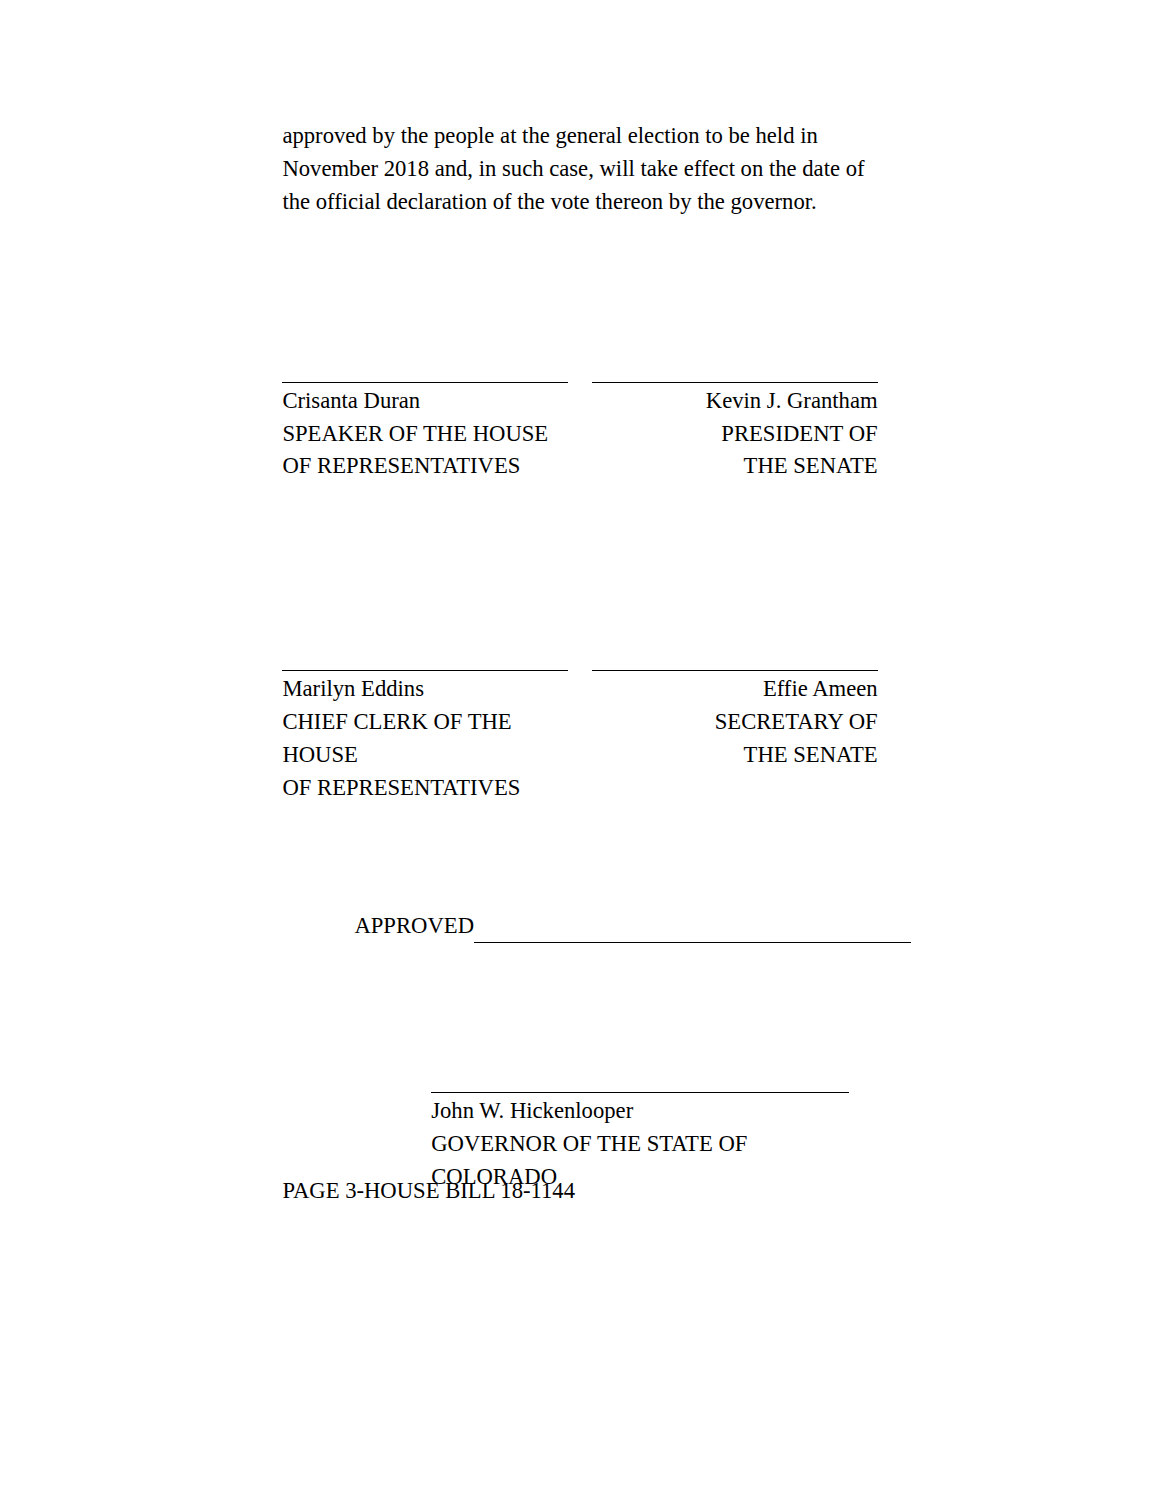approved by the people at the general election to be held in November 2018 and, in such case, will take effect on the date of the official declaration of the vote thereon by the governor.
| Crisanta Duran SPEAKER OF THE HOUSE OF REPRESENTATIVES | | Kevin J. Grantham PRESIDENT OF THE SENATE |
| Marilyn Eddins CHIEF CLERK OF THE HOUSE OF REPRESENTATIVES | | Effie Ameen SECRETARY OF THE SENATE |
APPROVED
John W. Hickenlooper
GOVERNOR OF THE STATE OF COLORADO
PAGE 3-HOUSE BILL 18-1144